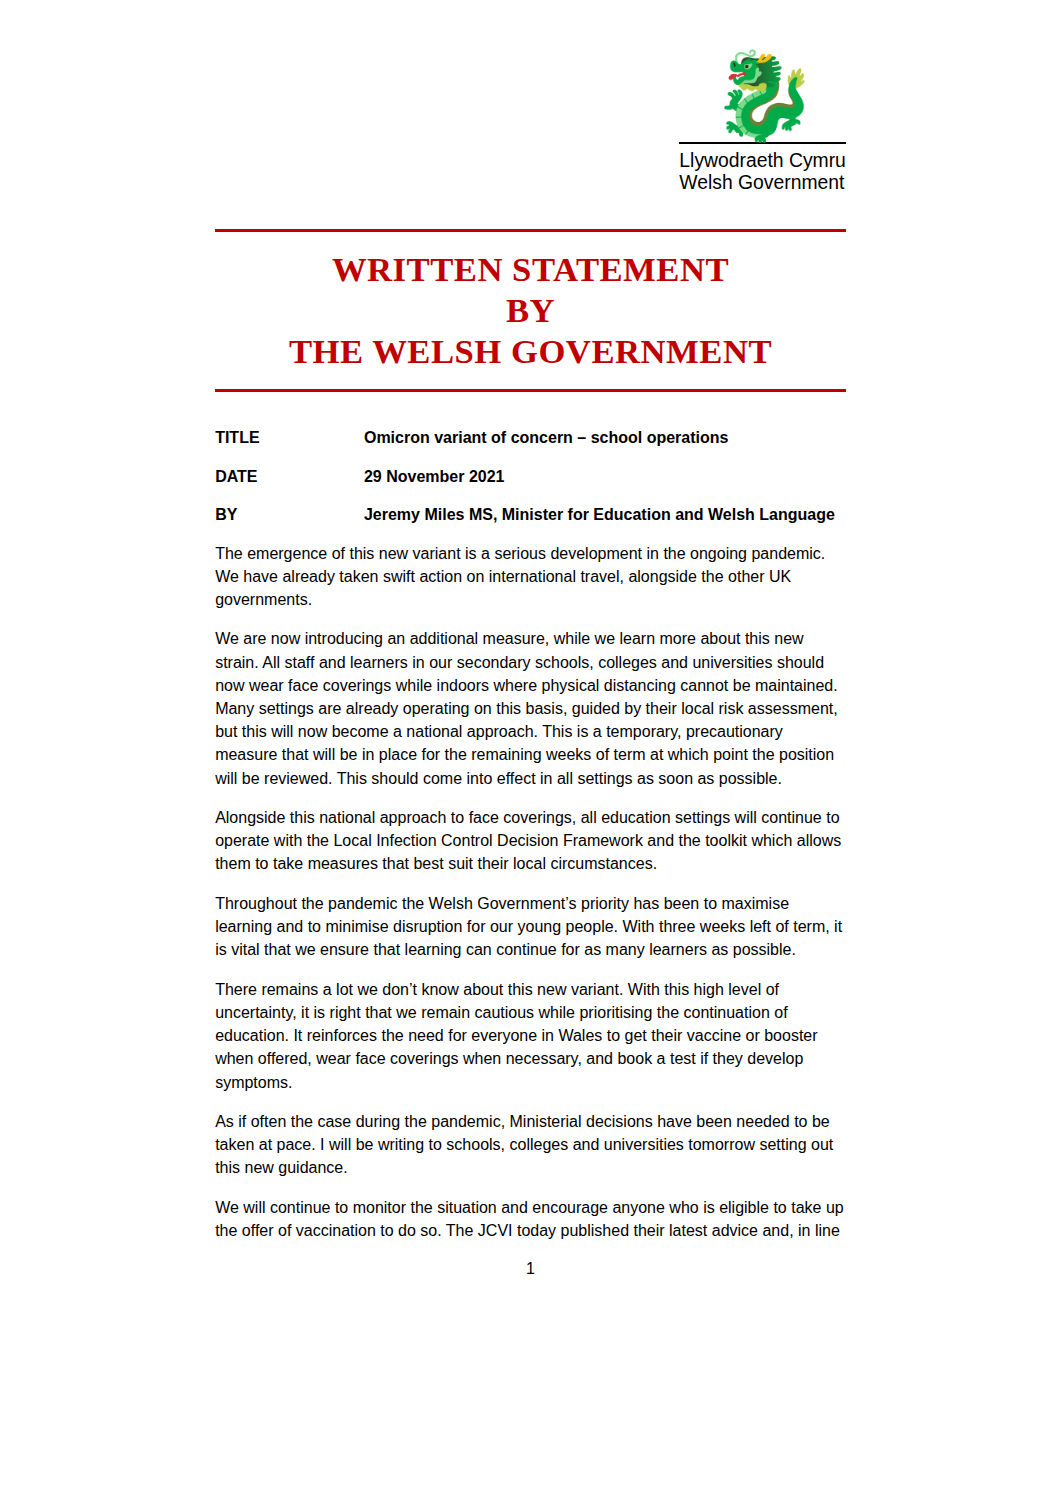🐉
Llywodraeth Cymru
Welsh Government
WRITTEN STATEMENT
BY
THE WELSH GOVERNMENT
TITLE
Omicron variant of concern – school operations
DATE
29 November 2021
BY
Jeremy Miles MS, Minister for Education and Welsh Language
The emergence of this new variant is a serious development in the ongoing pandemic. We have already taken swift action on international travel, alongside the other UK governments.
We are now introducing an additional measure, while we learn more about this new strain. All staff and learners in our secondary schools, colleges and universities should now wear face coverings while indoors where physical distancing cannot be maintained. Many settings are already operating on this basis, guided by their local risk assessment, but this will now become a national approach. This is a temporary, precautionary measure that will be in place for the remaining weeks of term at which point the position will be reviewed. This should come into effect in all settings as soon as possible.
Alongside this national approach to face coverings, all education settings will continue to operate with the Local Infection Control Decision Framework and the toolkit which allows them to take measures that best suit their local circumstances.
Throughout the pandemic the Welsh Government’s priority has been to maximise learning and to minimise disruption for our young people. With three weeks left of term, it is vital that we ensure that learning can continue for as many learners as possible.
There remains a lot we don’t know about this new variant. With this high level of uncertainty, it is right that we remain cautious while prioritising the continuation of education. It reinforces the need for everyone in Wales to get their vaccine or booster when offered, wear face coverings when necessary, and book a test if they develop symptoms.
As if often the case during the pandemic, Ministerial decisions have been needed to be taken at pace. I will be writing to schools, colleges and universities tomorrow setting out this new guidance.
We will continue to monitor the situation and encourage anyone who is eligible to take up the offer of vaccination to do so. The JCVI today published their latest advice and, in line
1